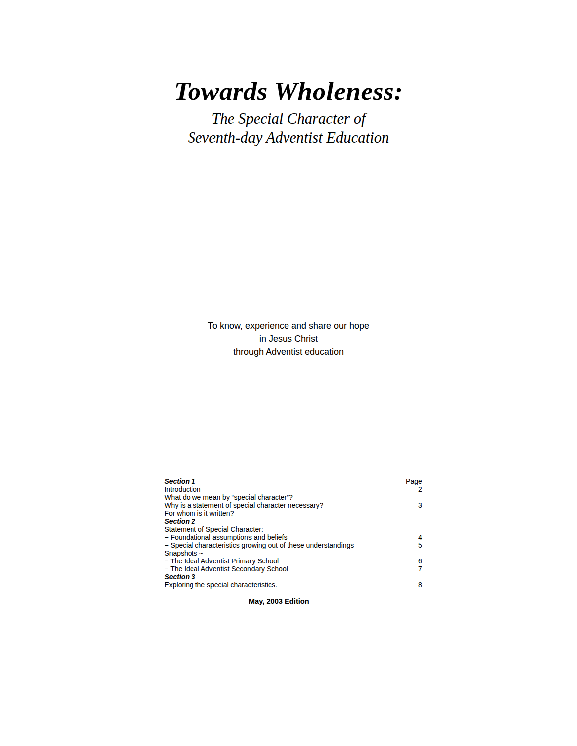Towards Wholeness:
The Special Character of
Seventh-day Adventist Education
To know, experience and share our hope
in Jesus Christ
through Adventist education
| Section 1 | Page |
| Introduction | 2 |
| What do we mean by “special character”? | |
| Why is a statement of special character necessary? | 3 |
| For whom is it written? | |
| Section 2 | |
| Statement of Special Character: | |
| − Foundational assumptions and beliefs | 4 |
| − Special characteristics growing out of these understandings | 5 |
| Snapshots ~ | |
| − The Ideal Adventist Primary School | 6 |
| − The Ideal Adventist Secondary School | 7 |
| Section 3 | |
| Exploring the special characteristics. | 8 |
May, 2003 Edition